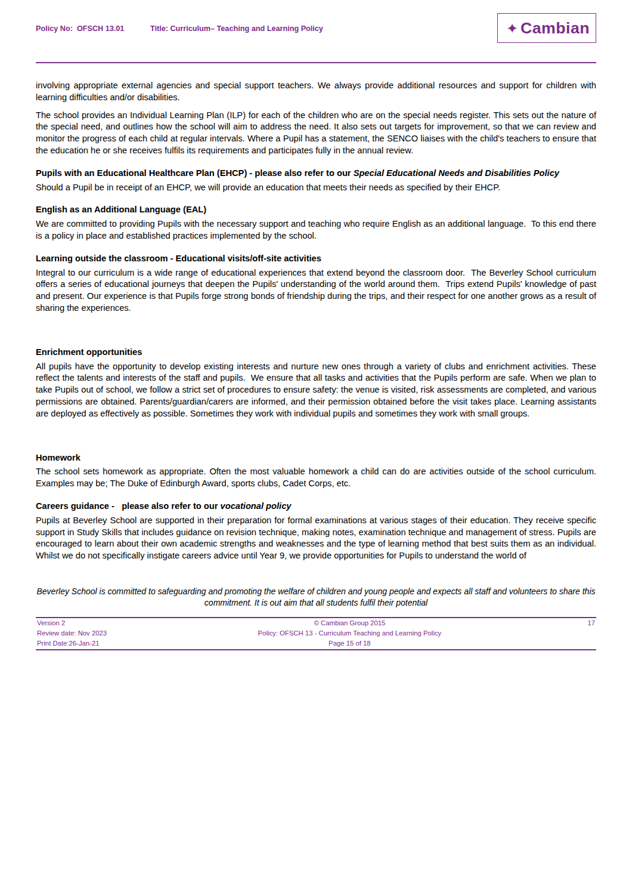✦Cambian
Policy No: OFSCH 13.01 Title: Curriculum– Teaching and Learning Policy
involving appropriate external agencies and special support teachers. We always provide additional resources and support for children with learning difficulties and/or disabilities.
The school provides an Individual Learning Plan (ILP) for each of the children who are on the special needs register. This sets out the nature of the special need, and outlines how the school will aim to address the need. It also sets out targets for improvement, so that we can review and monitor the progress of each child at regular intervals. Where a Pupil has a statement, the SENCO liaises with the child's teachers to ensure that the education he or she receives fulfils its requirements and participates fully in the annual review.
Pupils with an Educational Healthcare Plan (EHCP) - please also refer to our Special Educational Needs and Disabilities Policy
Should a Pupil be in receipt of an EHCP, we will provide an education that meets their needs as specified by their EHCP.
English as an Additional Language (EAL)
We are committed to providing Pupils with the necessary support and teaching who require English as an additional language. To this end there is a policy in place and established practices implemented by the school.
Learning outside the classroom - Educational visits/off-site activities
Integral to our curriculum is a wide range of educational experiences that extend beyond the classroom door. The Beverley School curriculum offers a series of educational journeys that deepen the Pupils' understanding of the world around them. Trips extend Pupils' knowledge of past and present. Our experience is that Pupils forge strong bonds of friendship during the trips, and their respect for one another grows as a result of sharing the experiences.
Enrichment opportunities
All pupils have the opportunity to develop existing interests and nurture new ones through a variety of clubs and enrichment activities. These reflect the talents and interests of the staff and pupils. We ensure that all tasks and activities that the Pupils perform are safe. When we plan to take Pupils out of school, we follow a strict set of procedures to ensure safety: the venue is visited, risk assessments are completed, and various permissions are obtained. Parents/guardian/carers are informed, and their permission obtained before the visit takes place. Learning assistants are deployed as effectively as possible. Sometimes they work with individual pupils and sometimes they work with small groups.
Homework
The school sets homework as appropriate. Often the most valuable homework a child can do are activities outside of the school curriculum. Examples may be; The Duke of Edinburgh Award, sports clubs, Cadet Corps, etc.
Careers guidance - please also refer to our vocational policy
Pupils at Beverley School are supported in their preparation for formal examinations at various stages of their education. They receive specific support in Study Skills that includes guidance on revision technique, making notes, examination technique and management of stress. Pupils are encouraged to learn about their own academic strengths and weaknesses and the type of learning method that best suits them as an individual. Whilst we do not specifically instigate careers advice until Year 9, we provide opportunities for Pupils to understand the world of
Beverley School is committed to safeguarding and promoting the welfare of children and young people and expects all staff and volunteers to share this commitment. It is out aim that all students fulfil their potential
| Version 2 | © Cambian Group 2015 | 17 |
| Review date: Nov 2023 | Policy: OFSCH 13 - Curriculum Teaching and Learning Policy | |
| Print Date:26-Jan-21 | Page 15 of 18 | |